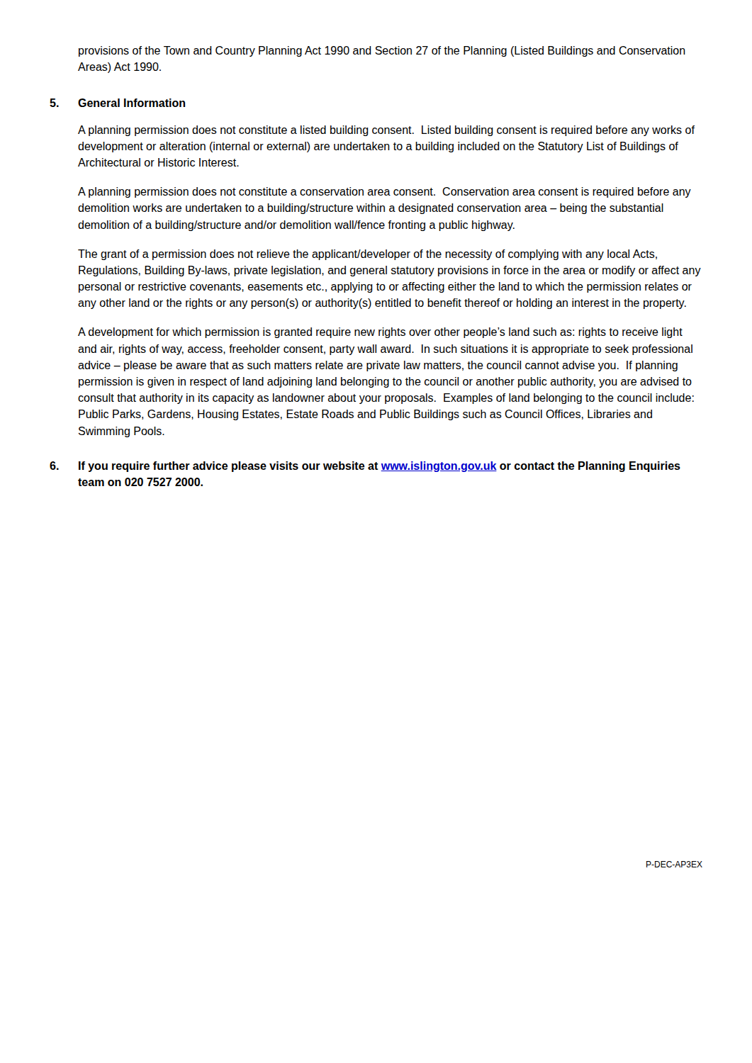provisions of the Town and Country Planning Act 1990 and Section 27 of the Planning (Listed Buildings and Conservation Areas) Act 1990.
5.
General Information
A planning permission does not constitute a listed building consent. Listed building consent is required before any works of development or alteration (internal or external) are undertaken to a building included on the Statutory List of Buildings of Architectural or Historic Interest.
A planning permission does not constitute a conservation area consent. Conservation area consent is required before any demolition works are undertaken to a building/structure within a designated conservation area – being the substantial demolition of a building/structure and/or demolition wall/fence fronting a public highway.
The grant of a permission does not relieve the applicant/developer of the necessity of complying with any local Acts, Regulations, Building By-laws, private legislation, and general statutory provisions in force in the area or modify or affect any personal or restrictive covenants, easements etc., applying to or affecting either the land to which the permission relates or any other land or the rights or any person(s) or authority(s) entitled to benefit thereof or holding an interest in the property.
A development for which permission is granted require new rights over other people’s land such as: rights to receive light and air, rights of way, access, freeholder consent, party wall award. In such situations it is appropriate to seek professional advice – please be aware that as such matters relate are private law matters, the council cannot advise you. If planning permission is given in respect of land adjoining land belonging to the council or another public authority, you are advised to consult that authority in its capacity as landowner about your proposals. Examples of land belonging to the council include: Public Parks, Gardens, Housing Estates, Estate Roads and Public Buildings such as Council Offices, Libraries and Swimming Pools.
6. If you require further advice please visits our website at www.islington.gov.uk or contact the Planning Enquiries team on 020 7527 2000.
P-DEC-AP3EX